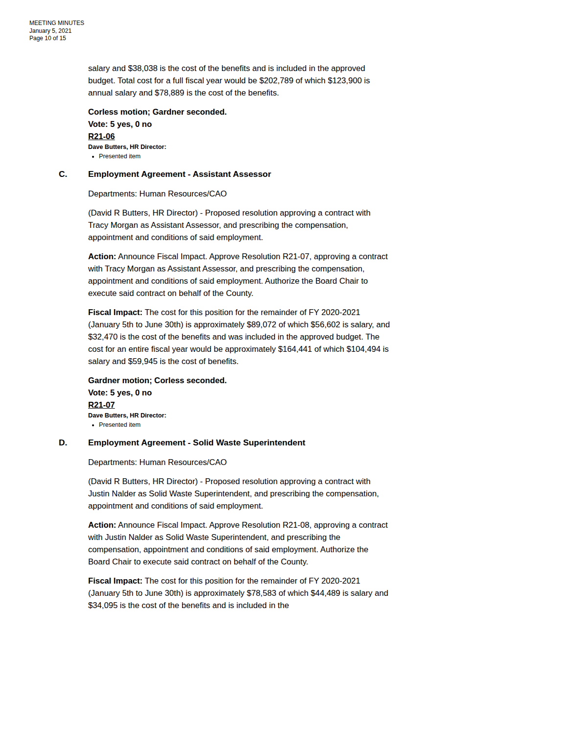MEETING MINUTES
January 5, 2021
Page 10 of 15
salary and $38,038 is the cost of the benefits and is included in the approved budget. Total cost for a full fiscal year would be $202,789 of which $123,900 is annual salary and $78,889 is the cost of the benefits.
Corless motion; Gardner seconded.
Vote: 5 yes, 0 no
R21-06
Dave Butters, HR Director:
Presented item
C.
Employment Agreement - Assistant Assessor
Departments: Human Resources/CAO
(David R Butters, HR Director) - Proposed resolution approving a contract with Tracy Morgan as Assistant Assessor, and prescribing the compensation, appointment and conditions of said employment.
Action: Announce Fiscal Impact. Approve Resolution R21-07, approving a contract with Tracy Morgan as Assistant Assessor, and prescribing the compensation, appointment and conditions of said employment. Authorize the Board Chair to execute said contract on behalf of the County.
Fiscal Impact: The cost for this position for the remainder of FY 2020-2021 (January 5th to June 30th) is approximately $89,072 of which $56,602 is salary, and $32,470 is the cost of the benefits and was included in the approved budget. The cost for an entire fiscal year would be approximately $164,441 of which $104,494 is salary and $59,945 is the cost of benefits.
Gardner motion; Corless seconded.
Vote: 5 yes, 0 no
R21-07
Dave Butters, HR Director:
Presented item
D.
Employment Agreement - Solid Waste Superintendent
Departments: Human Resources/CAO
(David R Butters, HR Director) - Proposed resolution approving a contract with Justin Nalder as Solid Waste Superintendent, and prescribing the compensation, appointment and conditions of said employment.
Action: Announce Fiscal Impact. Approve Resolution R21-08, approving a contract with Justin Nalder as Solid Waste Superintendent, and prescribing the compensation, appointment and conditions of said employment. Authorize the Board Chair to execute said contract on behalf of the County.
Fiscal Impact: The cost for this position for the remainder of FY 2020-2021 (January 5th to June 30th) is approximately $78,583 of which $44,489 is salary and $34,095 is the cost of the benefits and is included in the